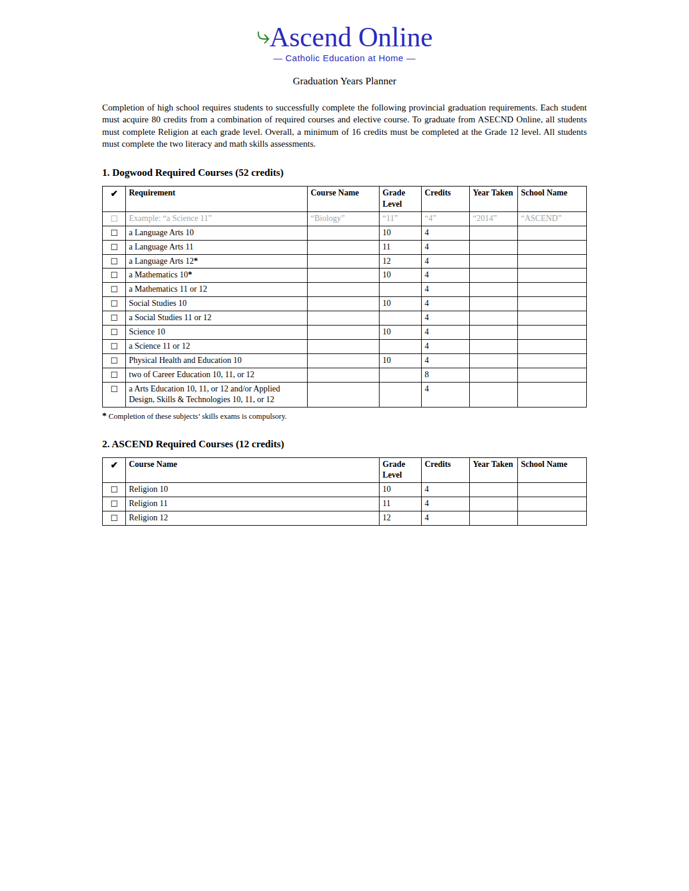⤷Ascend Online
— Catholic Education at Home —
Graduation Years Planner
Completion of high school requires students to successfully complete the following provincial graduation requirements. Each student must acquire 80 credits from a combination of required courses and elective course. To graduate from ASECND Online, all students must complete Religion at each grade level. Overall, a minimum of 16 credits must be completed at the Grade 12 level. All students must complete the two literacy and math skills assessments.
1. Dogwood Required Courses (52 credits)
| ✔ | Requirement | Course Name | Grade Level | Credits | Year Taken | School Name |
| --- | --- | --- | --- | --- | --- | --- |
| ☐ | Example: “a Science 11” | “Biology” | “11” | “4” | “2014” | “ASCEND” |
| ☐ | a Language Arts 10 | | 10 | 4 | | |
| ☐ | a Language Arts 11 | | 11 | 4 | | |
| ☐ | a Language Arts 12 * | | 12 | 4 | | |
| ☐ | a Mathematics 10 * | | 10 | 4 | | |
| ☐ | a Mathematics 11 or 12 | | | 4 | | |
| ☐ | Social Studies 10 | | 10 | 4 | | |
| ☐ | a Social Studies 11 or 12 | | | 4 | | |
| ☐ | Science 10 | | 10 | 4 | | |
| ☐ | a Science 11 or 12 | | | 4 | | |
| ☐ | Physical Health and Education 10 | | 10 | 4 | | |
| ☐ | two of Career Education 10, 11, or 12 | | | 8 | | |
| ☐ | a Arts Education 10, 11, or 12 and/or Applied Design, Skills & Technologies 10, 11, or 12 | | | 4 | | |
* Completion of these subjects’ skills exams is compulsory.
2. ASCEND Required Courses (12 credits)
| ✔ | Course Name | Grade Level | Credits | Year Taken | School Name |
| --- | --- | --- | --- | --- | --- |
| ☐ | Religion 10 | 10 | 4 | | |
| ☐ | Religion 11 | 11 | 4 | | |
| ☐ | Religion 12 | 12 | 4 | | |